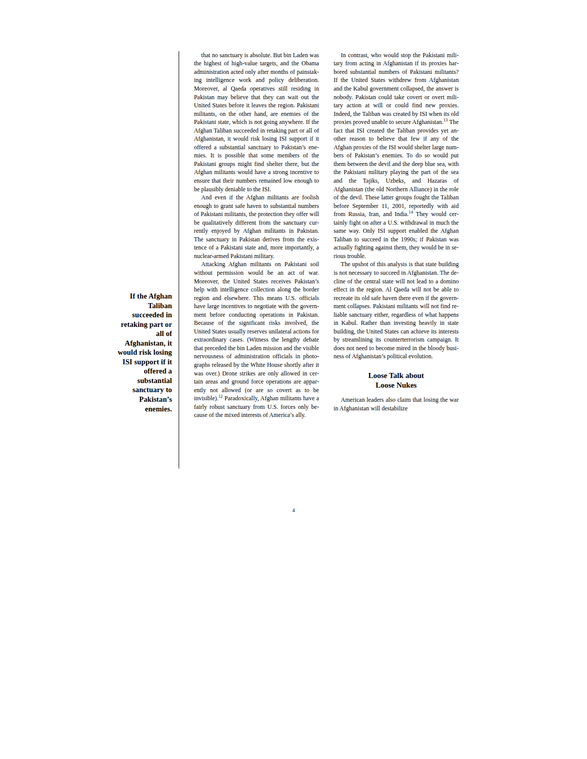If the Afghan Taliban succeeded in retaking part or all of Afghanistan, it would risk losing ISI support if it offered a substantial sanctuary to Pakistan’s enemies.
that no sanctuary is absolute. But bin Laden was the highest of high-value targets, and the Obama administration acted only after months of painstaking intelligence work and policy deliberation. Moreover, al Qaeda operatives still residing in Pakistan may believe that they can wait out the United States before it leaves the region. Pakistani militants, on the other hand, are enemies of the Pakistani state, which is not going anywhere. If the Afghan Taliban succeeded in retaking part or all of Afghanistan, it would risk losing ISI support if it offered a substantial sanctuary to Pakistan’s enemies. It is possible that some members of the Pakistani groups might find shelter there, but the Afghan militants would have a strong incentive to ensure that their numbers remained low enough to be plausibly deniable to the ISI.
And even if the Afghan militants are foolish enough to grant safe haven to substantial numbers of Pakistani militants, the protection they offer will be qualitatively different from the sanctuary currently enjoyed by Afghan militants in Pakistan. The sanctuary in Pakistan derives from the existence of a Pakistani state and, more importantly, a nuclear-armed Pakistani military.
Attacking Afghan militants on Pakistani soil without permission would be an act of war. Moreover, the United States receives Pakistan’s help with intelligence collection along the border region and elsewhere. This means U.S. officials have large incentives to negotiate with the government before conducting operations in Pakistan. Because of the significant risks involved, the United States usually reserves unilateral actions for extraordinary cases. (Witness the lengthy debate that preceded the bin Laden mission and the visible nervousness of administration officials in photographs released by the White House shortly after it was over.) Drone strikes are only allowed in certain areas and ground force operations are apparently not allowed (or are so covert as to be invisible).12 Paradoxically, Afghan militants have a fairly robust sanctuary from U.S. forces only because of the mixed interests of America’s ally.
In contrast, who would stop the Pakistani military from acting in Afghanistan if its proxies harbored substantial numbers of Pakistani militants? If the United States withdrew from Afghanistan and the Kabul government collapsed, the answer is nobody. Pakistan could take covert or overt military action at will or could find new proxies. Indeed, the Taliban was created by ISI when its old proxies proved unable to secure Afghanistan.13 The fact that ISI created the Taliban provides yet another reason to believe that few if any of the Afghan proxies of the ISI would shelter large numbers of Pakistan’s enemies. To do so would put them between the devil and the deep blue sea, with the Pakistani military playing the part of the sea and the Tajiks, Uzbeks, and Hazaras of Afghanistan (the old Northern Alliance) in the role of the devil. These latter groups fought the Taliban before September 11, 2001, reportedly with aid from Russia, Iran, and India.14 They would certainly fight on after a U.S. withdrawal in much the same way. Only ISI support enabled the Afghan Taliban to succeed in the 1990s; if Pakistan was actually fighting against them, they would be in serious trouble.
The upshot of this analysis is that state building is not necessary to succeed in Afghanistan. The decline of the central state will not lead to a domino effect in the region. Al Qaeda will not be able to recreate its old safe haven there even if the government collapses. Pakistani militants will not find reliable sanctuary either, regardless of what happens in Kabul. Rather than investing heavily in state building, the United States can achieve its interests by streamlining its counterterrorism campaign. It does not need to become mired in the bloody business of Afghanistan’s political evolution.
Loose Talk about
Loose Nukes
American leaders also claim that losing the war in Afghanistan will destabilize
4